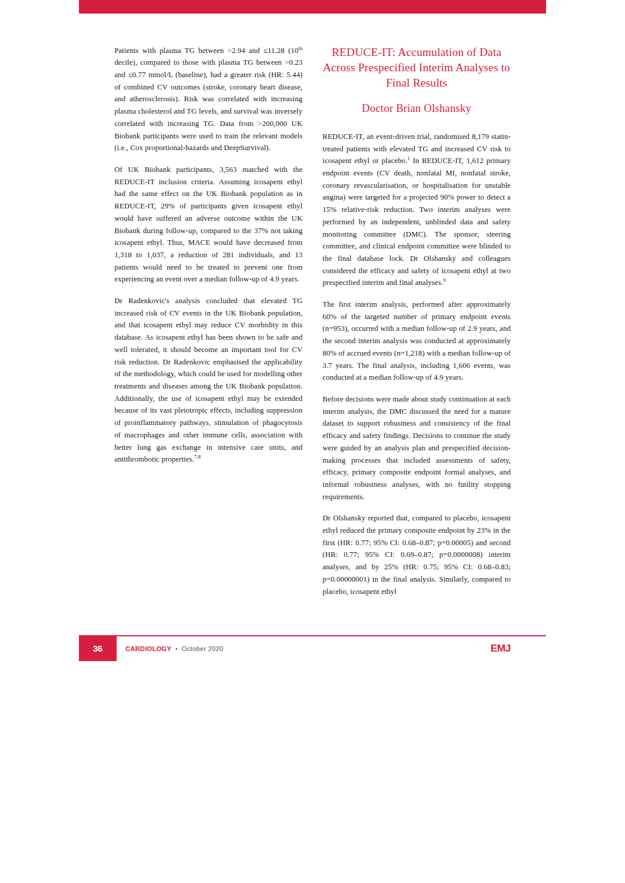Patients with plasma TG between >2.94 and ≤11.28 (10th decile), compared to those with plasma TG between >0.23 and ≤0.77 mmol/L (baseline), had a greater risk (HR: 5.44) of combined CV outcomes (stroke, coronary heart disease, and atherosclerosis). Risk was correlated with increasing plasma cholesterol and TG levels, and survival was inversely correlated with increasing TG. Data from >200,000 UK Biobank participants were used to train the relevant models (i.e., Cox proportional-hazards and DeepSurvival).
Of UK Biobank participants, 3,563 matched with the REDUCE-IT inclusion criteria. Assuming icosapent ethyl had the same effect on the UK Biobank population as in REDUCE-IT, 29% of participants given icosapent ethyl would have suffered an adverse outcome within the UK Biobank during follow-up, compared to the 37% not taking icosapent ethyl. Thus, MACE would have decreased from 1,318 to 1,037, a reduction of 281 individuals, and 13 patients would need to be treated to prevent one from experiencing an event over a median follow-up of 4.9 years.
Dr Radenkovic's analysis concluded that elevated TG increased risk of CV events in the UK Biobank population, and that icosapent ethyl may reduce CV morbidity in this database. As icosapent ethyl has been shown to be safe and well tolerated, it should become an important tool for CV risk reduction. Dr Radenkovic emphasised the applicability of the methodology, which could be used for modelling other treatments and diseases among the UK Biobank population. Additionally, the use of icosapent ethyl may be extended because of its vast pleiotropic effects, including suppression of proinflammatory pathways, stimulation of phagocytosis of macrophages and other immune cells, association with better lung gas exchange in intensive care units, and antithrombotic properties.7,8
REDUCE-IT: Accumulation of Data Across Prespecified Interim Analyses to Final Results
Doctor Brian Olshansky
REDUCE-IT, an event-driven trial, randomised 8,179 statin-treated patients with elevated TG and increased CV risk to icosapent ethyl or placebo.1 In REDUCE-IT, 1,612 primary endpoint events (CV death, nonfatal MI, nonfatal stroke, coronary revascularisation, or hospitalisation for unstable angina) were targeted for a projected 90% power to detect a 15% relative-risk reduction. Two interim analyses were performed by an independent, unblinded data and safety monitoring committee (DMC). The sponsor, steering committee, and clinical endpoint committee were blinded to the final database lock. Dr Olshansky and colleagues considered the efficacy and safety of icosapent ethyl at two prespecified interim and final analyses.9
The first interim analysis, performed after approximately 60% of the targeted number of primary endpoint events (n=953), occurred with a median follow-up of 2.9 years, and the second interim analysis was conducted at approximately 80% of accrued events (n=1,218) with a median follow-up of 3.7 years. The final analysis, including 1,606 events, was conducted at a median follow-up of 4.9 years.
Before decisions were made about study continuation at each interim analysis, the DMC discussed the need for a mature dataset to support robustness and consistency of the final efficacy and safety findings. Decisions to continue the study were guided by an analysis plan and prespecified decision-making processes that included assessments of safety, efficacy, primary composite endpoint formal analyses, and informal robustness analyses, with no futility stopping requirements.
Dr Olshansky reported that, compared to placebo, icosapent ethyl reduced the primary composite endpoint by 23% in the first (HR: 0.77; 95% CI: 0.68–0.87; p=0.00005) and second (HR: 0.77; 95% CI: 0.69–0.87; p=0.0000008) interim analyses, and by 25% (HR: 0.75; 95% CI: 0.68–0.83; p=0.00000001) in the final analysis. Similarly, compared to placebo, icosapent ethyl
36
CARDIOLOGY • October 2020
EMJ